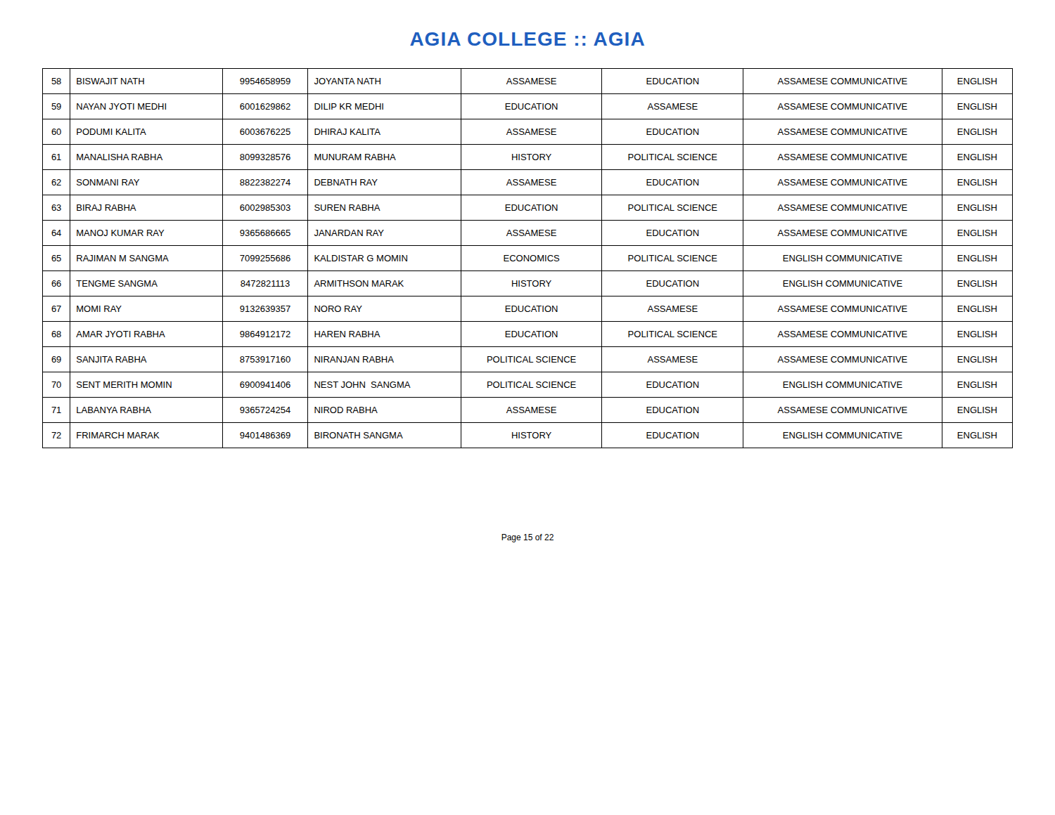AGIA COLLEGE :: AGIA
| 58 | BISWAJIT NATH | 9954658959 | JOYANTA NATH | ASSAMESE | EDUCATION | ASSAMESE COMMUNICATIVE | ENGLISH |
| 59 | NAYAN JYOTI MEDHI | 6001629862 | DILIP KR MEDHI | EDUCATION | ASSAMESE | ASSAMESE COMMUNICATIVE | ENGLISH |
| 60 | PODUMI KALITA | 6003676225 | DHIRAJ KALITA | ASSAMESE | EDUCATION | ASSAMESE COMMUNICATIVE | ENGLISH |
| 61 | MANALISHA RABHA | 8099328576 | MUNURAM RABHA | HISTORY | POLITICAL SCIENCE | ASSAMESE COMMUNICATIVE | ENGLISH |
| 62 | SONMANI RAY | 8822382274 | DEBNATH RAY | ASSAMESE | EDUCATION | ASSAMESE COMMUNICATIVE | ENGLISH |
| 63 | BIRAJ RABHA | 6002985303 | SUREN RABHA | EDUCATION | POLITICAL SCIENCE | ASSAMESE COMMUNICATIVE | ENGLISH |
| 64 | MANOJ KUMAR RAY | 9365686665 | JANARDAN RAY | ASSAMESE | EDUCATION | ASSAMESE COMMUNICATIVE | ENGLISH |
| 65 | RAJIMAN M SANGMA | 7099255686 | KALDISTAR G MOMIN | ECONOMICS | POLITICAL SCIENCE | ENGLISH COMMUNICATIVE | ENGLISH |
| 66 | TENGME SANGMA | 8472821113 | ARMITHSON MARAK | HISTORY | EDUCATION | ENGLISH COMMUNICATIVE | ENGLISH |
| 67 | MOMI RAY | 9132639357 | NORO RAY | EDUCATION | ASSAMESE | ASSAMESE COMMUNICATIVE | ENGLISH |
| 68 | AMAR JYOTI RABHA | 9864912172 | HAREN RABHA | EDUCATION | POLITICAL SCIENCE | ASSAMESE COMMUNICATIVE | ENGLISH |
| 69 | SANJITA RABHA | 8753917160 | NIRANJAN RABHA | POLITICAL SCIENCE | ASSAMESE | ASSAMESE COMMUNICATIVE | ENGLISH |
| 70 | SENT MERITH MOMIN | 6900941406 | NEST JOHN SANGMA | POLITICAL SCIENCE | EDUCATION | ENGLISH COMMUNICATIVE | ENGLISH |
| 71 | LABANYA RABHA | 9365724254 | NIROD RABHA | ASSAMESE | EDUCATION | ASSAMESE COMMUNICATIVE | ENGLISH |
| 72 | FRIMARCH MARAK | 9401486369 | BIRONATH SANGMA | HISTORY | EDUCATION | ENGLISH COMMUNICATIVE | ENGLISH |
Page 15 of 22